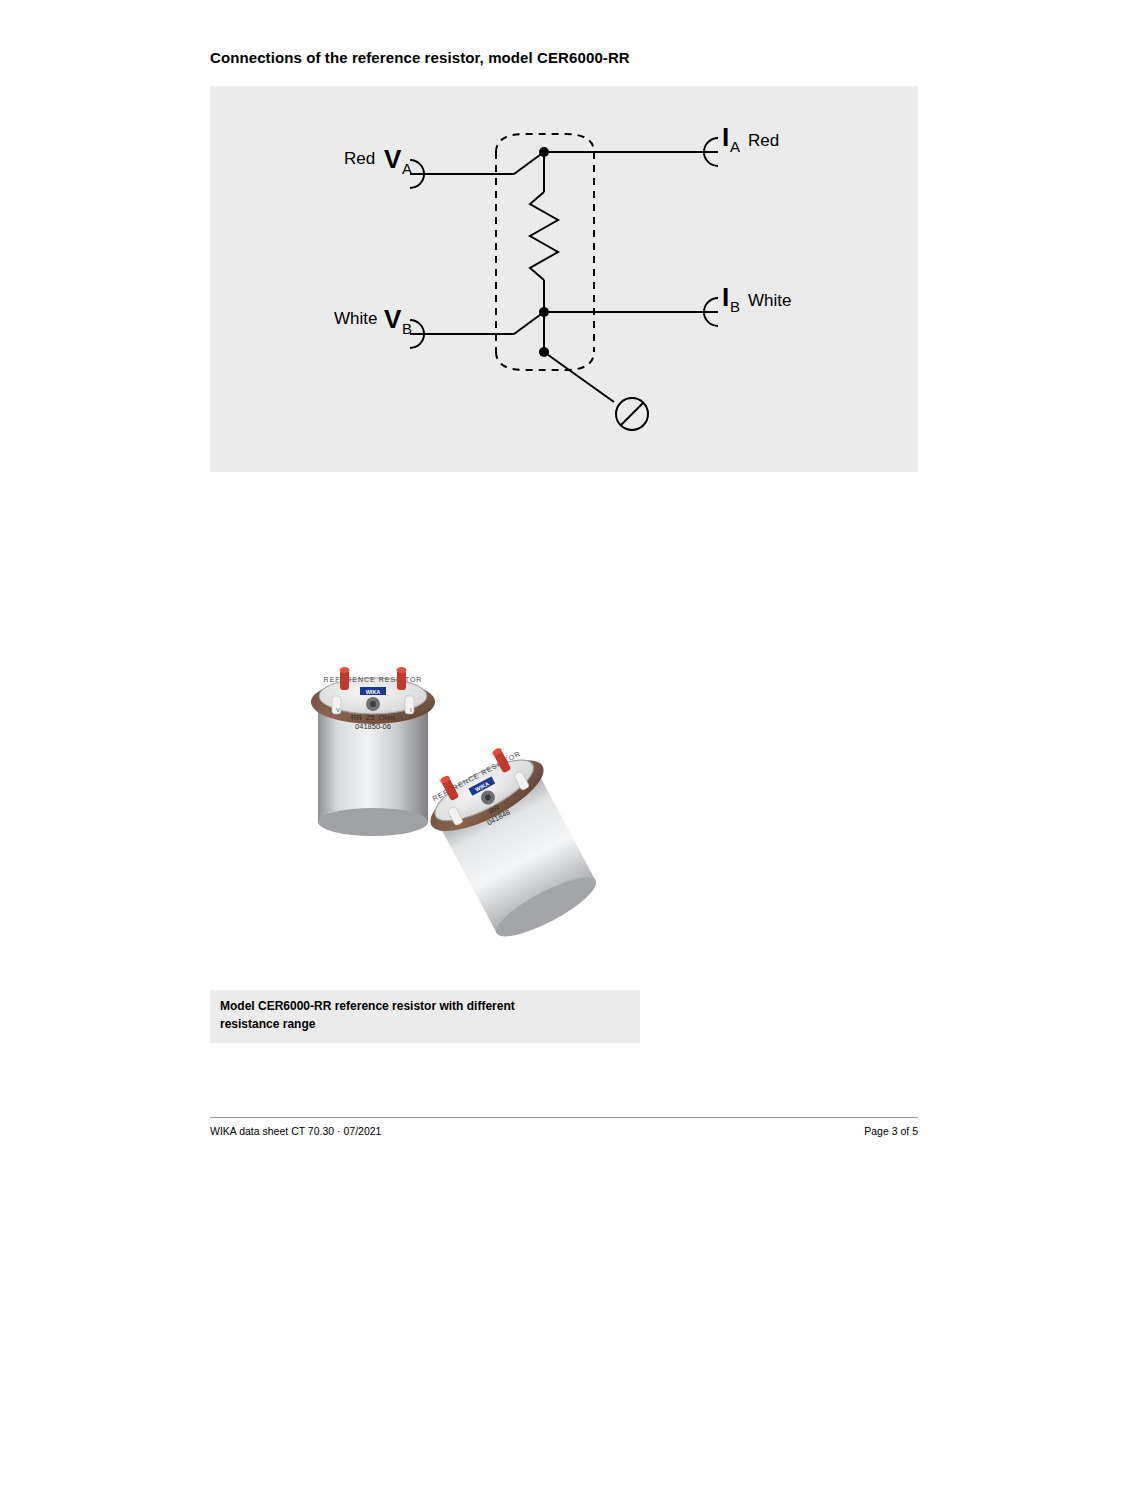Connections of the reference resistor, model CER6000-RR
Red V A White V B I A Red I B White
REFERENCE RESISTOR WIKA V I RR 25 Ohm 041850-06 REFERENCE RESISTOR WIKA RR 041848
Model CER6000-RR reference resistor with different
resistance range
WIKA data sheet CT 70.30 · 07/2021
Page 3 of 5